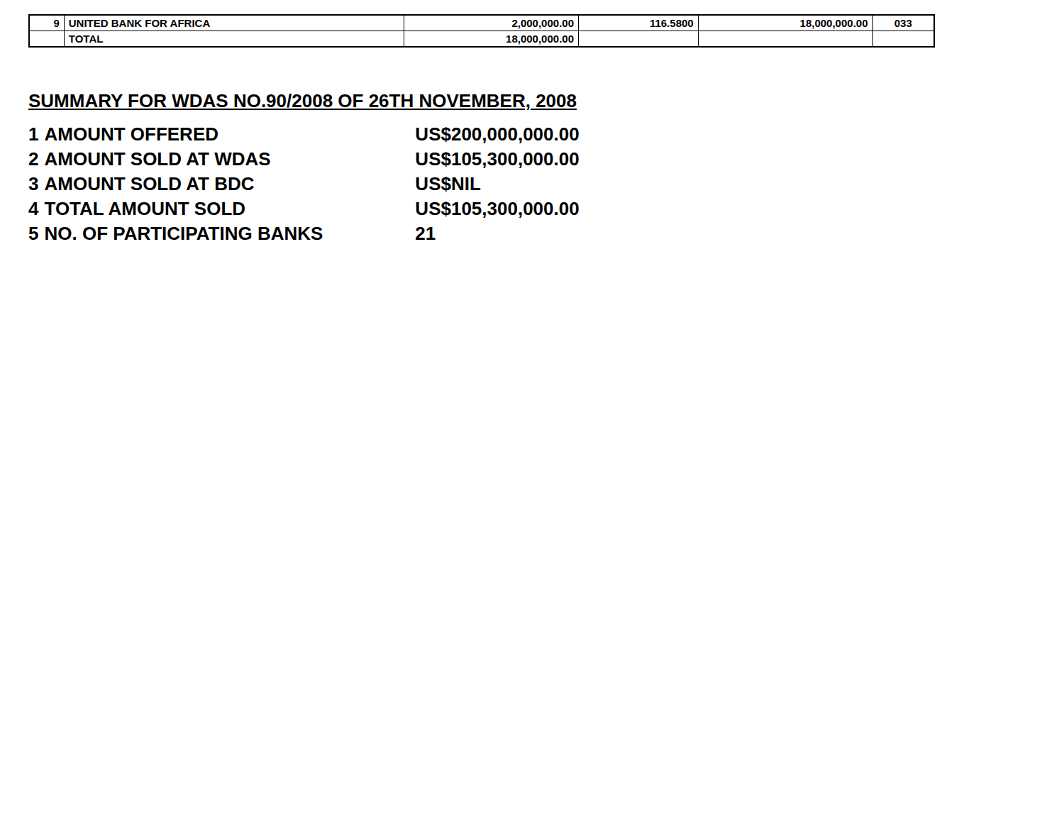| 9 | UNITED BANK FOR AFRICA | 2,000,000.00 | 116.5800 | 18,000,000.00 | 033 |
| | TOTAL | 18,000,000.00 | | | |
SUMMARY FOR WDAS NO.90/2008 OF 26TH NOVEMBER, 2008
| 1 | AMOUNT OFFERED | US$200,000,000.00 |
| 2 | AMOUNT SOLD AT WDAS | US$105,300,000.00 |
| 3 | AMOUNT SOLD AT BDC | US$NIL |
| 4 | TOTAL AMOUNT SOLD | US$105,300,000.00 |
| 5 | NO. OF PARTICIPATING BANKS | 21 |